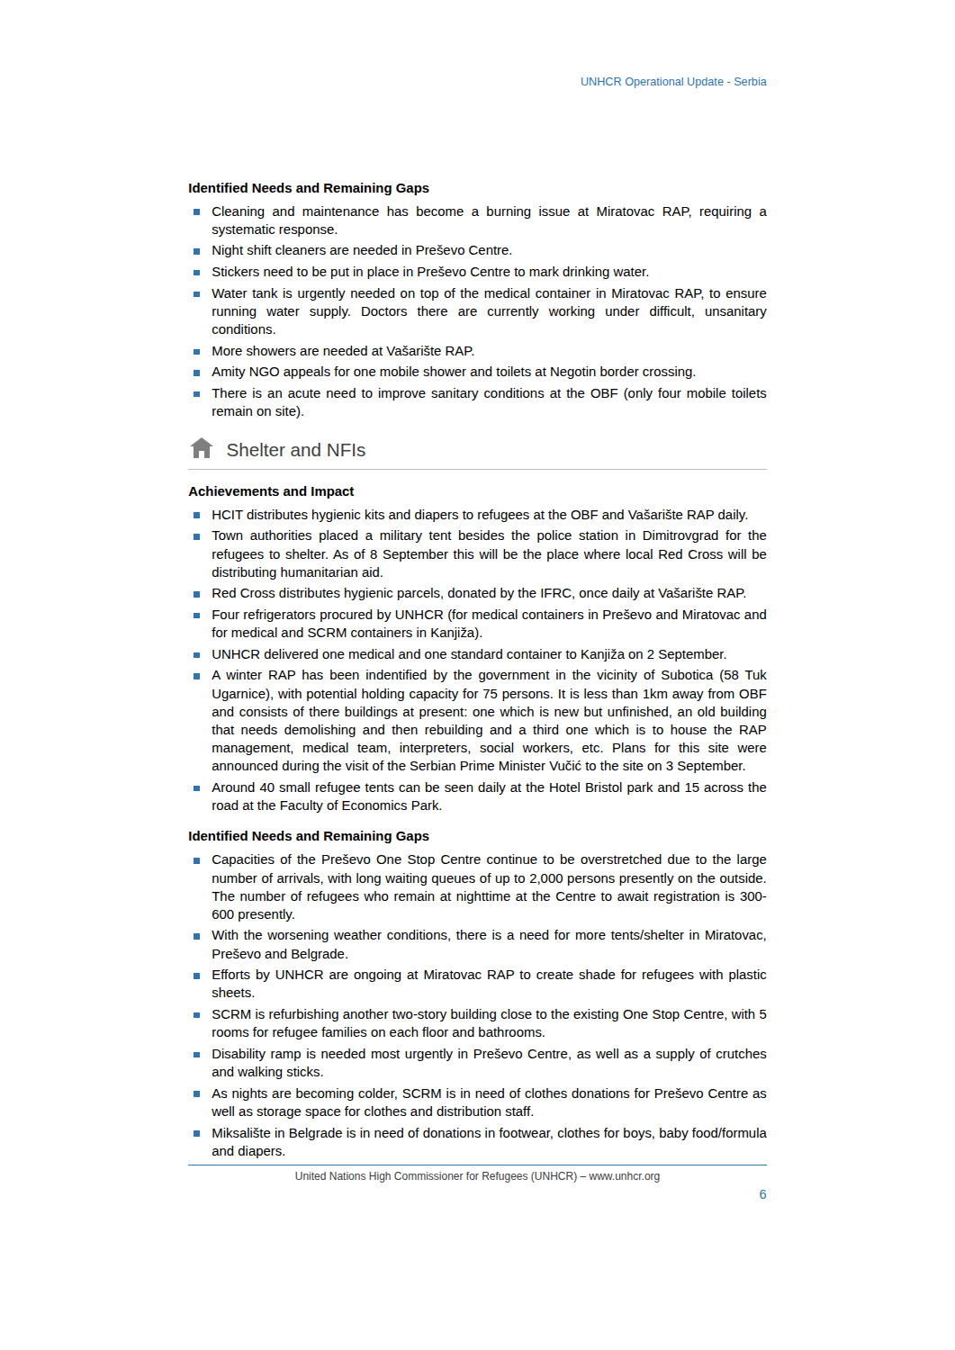UNHCR Operational Update - Serbia
Identified Needs and Remaining Gaps
Cleaning and maintenance has become a burning issue at Miratovac RAP, requiring a systematic response.
Night shift cleaners are needed in Preševo Centre.
Stickers need to be put in place in Preševo Centre to mark drinking water.
Water tank is urgently needed on top of the medical container in Miratovac RAP, to ensure running water supply. Doctors there are currently working under difficult, unsanitary conditions.
More showers are needed at Vašarište RAP.
Amity NGO appeals for one mobile shower and toilets at Negotin border crossing.
There is an acute need to improve sanitary conditions at the OBF (only four mobile toilets remain on site).
Shelter and NFIs
Achievements and Impact
HCIT distributes hygienic kits and diapers to refugees at the OBF and Vašarište RAP daily.
Town authorities placed a military tent besides the police station in Dimitrovgrad for the refugees to shelter. As of 8 September this will be the place where local Red Cross will be distributing humanitarian aid.
Red Cross distributes hygienic parcels, donated by the IFRC, once daily at Vašarište RAP.
Four refrigerators procured by UNHCR (for medical containers in Preševo and Miratovac and for medical and SCRM containers in Kanjiža).
UNHCR delivered one medical and one standard container to Kanjiža on 2 September.
A winter RAP has been indentified by the government in the vicinity of Subotica (58 Tuk Ugarnice), with potential holding capacity for 75 persons. It is less than 1km away from OBF and consists of there buildings at present: one which is new but unfinished, an old building that needs demolishing and then rebuilding and a third one which is to house the RAP management, medical team, interpreters, social workers, etc. Plans for this site were announced during the visit of the Serbian Prime Minister Vučić to the site on 3 September.
Around 40 small refugee tents can be seen daily at the Hotel Bristol park and 15 across the road at the Faculty of Economics Park.
Identified Needs and Remaining Gaps
Capacities of the Preševo One Stop Centre continue to be overstretched due to the large number of arrivals, with long waiting queues of up to 2,000 persons presently on the outside. The number of refugees who remain at nighttime at the Centre to await registration is 300-600 presently.
With the worsening weather conditions, there is a need for more tents/shelter in Miratovac, Preševo and Belgrade.
Efforts by UNHCR are ongoing at Miratovac RAP to create shade for refugees with plastic sheets.
SCRM is refurbishing another two-story building close to the existing One Stop Centre, with 5 rooms for refugee families on each floor and bathrooms.
Disability ramp is needed most urgently in Preševo Centre, as well as a supply of crutches and walking sticks.
As nights are becoming colder, SCRM is in need of clothes donations for Preševo Centre as well as storage space for clothes and distribution staff.
Miksalište in Belgrade is in need of donations in footwear, clothes for boys, baby food/formula and diapers.
United Nations High Commissioner for Refugees (UNHCR) – www.unhcr.org
6